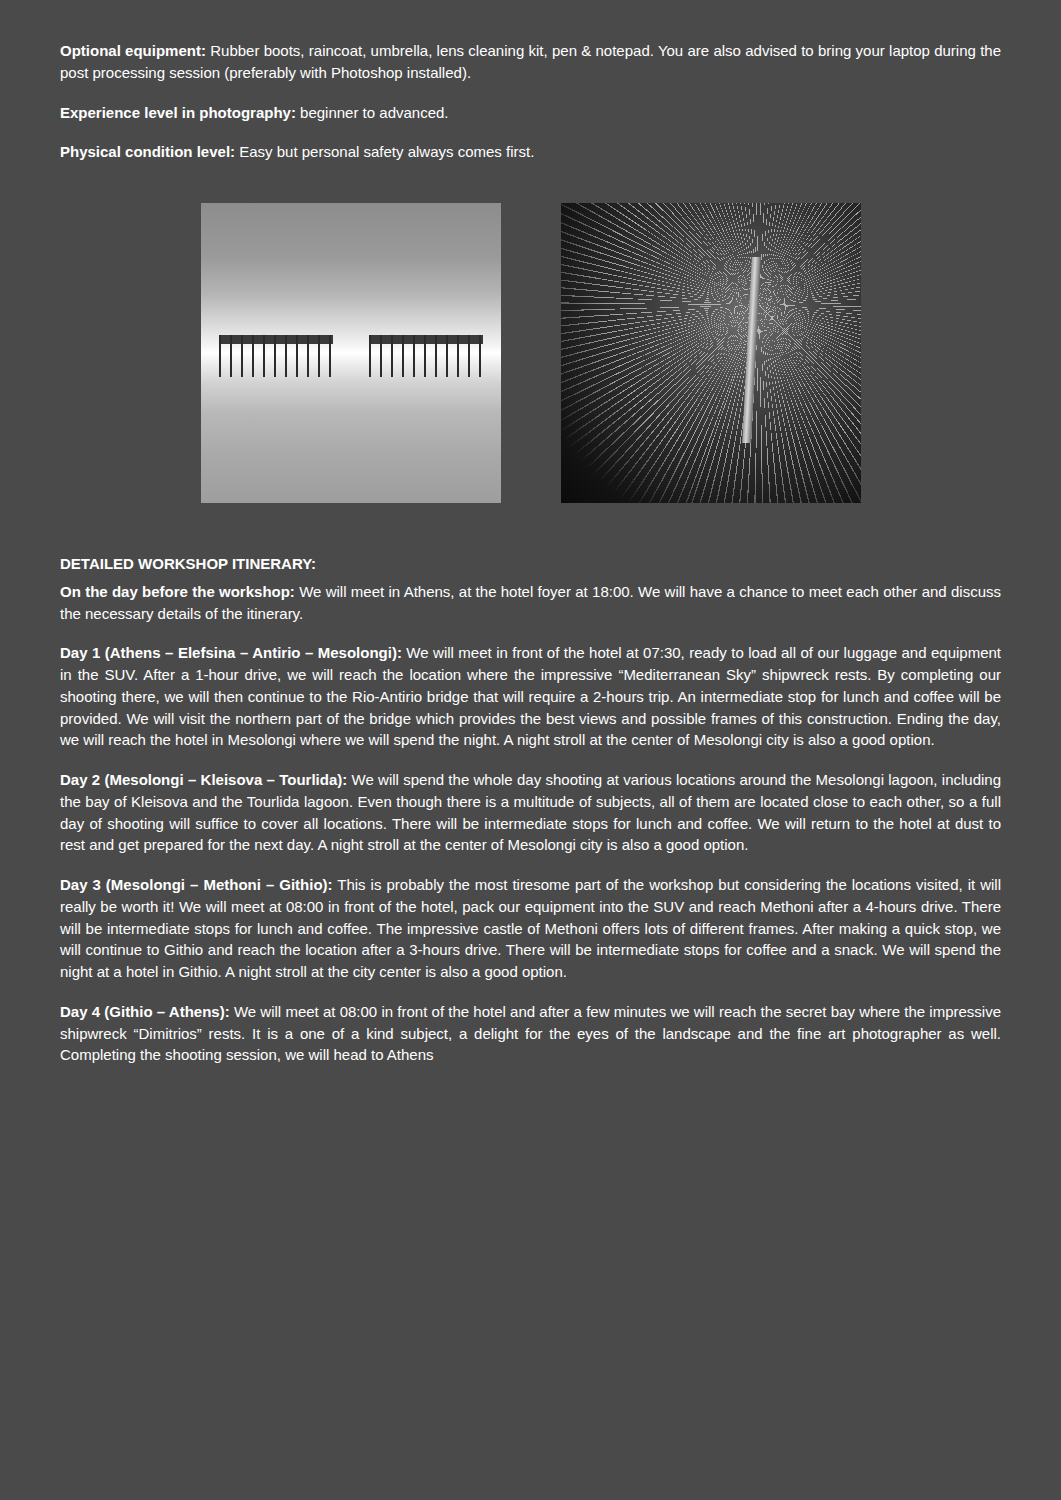Optional equipment: Rubber boots, raincoat, umbrella, lens cleaning kit, pen & notepad. You are also advised to bring your laptop during the post processing session (preferably with Photoshop installed).
Experience level in photography: beginner to advanced.
Physical condition level: Easy but personal safety always comes first.
Detailed workshop itinerary:
On the day before the workshop: We will meet in Athens, at the hotel foyer at 18:00. We will have a chance to meet each other and discuss the necessary details of the itinerary.
Day 1 (Athens – Elefsina – Antirio – Mesolongi): We will meet in front of the hotel at 07:30, ready to load all of our luggage and equipment in the SUV. After a 1-hour drive, we will reach the location where the impressive “Mediterranean Sky” shipwreck rests. By completing our shooting there, we will then continue to the Rio-Antirio bridge that will require a 2-hours trip. An intermediate stop for lunch and coffee will be provided. We will visit the northern part of the bridge which provides the best views and possible frames of this construction. Ending the day, we will reach the hotel in Mesolongi where we will spend the night. A night stroll at the center of Mesolongi city is also a good option.
Day 2 (Mesolongi – Kleisova – Tourlida): We will spend the whole day shooting at various locations around the Mesolongi lagoon, including the bay of Kleisova and the Tourlida lagoon. Even though there is a multitude of subjects, all of them are located close to each other, so a full day of shooting will suffice to cover all locations. There will be intermediate stops for lunch and coffee. We will return to the hotel at dust to rest and get prepared for the next day. A night stroll at the center of Mesolongi city is also a good option.
Day 3 (Mesolongi – Methoni – Githio): This is probably the most tiresome part of the workshop but considering the locations visited, it will really be worth it! We will meet at 08:00 in front of the hotel, pack our equipment into the SUV and reach Methoni after a 4-hours drive. There will be intermediate stops for lunch and coffee. The impressive castle of Methoni offers lots of different frames. After making a quick stop, we will continue to Githio and reach the location after a 3-hours drive. There will be intermediate stops for coffee and a snack. We will spend the night at a hotel in Githio. A night stroll at the city center is also a good option.
Day 4 (Githio – Athens): We will meet at 08:00 in front of the hotel and after a few minutes we will reach the secret bay where the impressive shipwreck “Dimitrios” rests. It is a one of a kind subject, a delight for the eyes of the landscape and the fine art photographer as well. Completing the shooting session, we will head to Athens